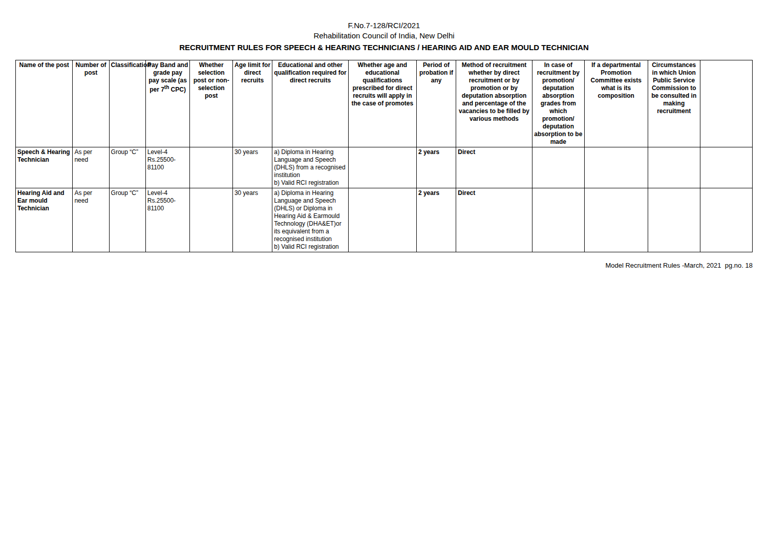F.No.7-128/RCI/2021
Rehabilitation Council of India, New Delhi
RECRUITMENT RULES FOR SPEECH & HEARING TECHNICIANS / HEARING AID AND EAR MOULD TECHNICIAN
| Name of the post | Number of post | Classification | Pay Band and grade pay pay scale (as per 7 th CPC) | Whether selection post or non-selection post | Age limit for direct recruits | Educational and other qualification required for direct recruits | Whether age and educational qualifications prescribed for direct recruits will apply in the case of promotes | Period of probation if any | Method of recruitment whether by direct recruitment or by promotion or by deputation absorption and percentage of the vacancies to be filled by various methods | In case of recruitment by promotion/ deputation absorption grades from which promotion/ deputation absorption to be made | If a departmental Promotion Committee exists what is its composition | Circumstances in which Union Public Service Commission to be consulted in making recruitment | |
| --- | --- | --- | --- | --- | --- | --- | --- | --- | --- | --- | --- | --- | --- |
| Speech & Hearing Technician | As per need | Group “C” | Level-4 Rs.25500-81100 | | 30 years | a) Diploma in Hearing Language and Speech (DHLS) from a recognised institution b) Valid RCI registration | | 2 years | Direct | | | | |
| Hearing Aid and Ear mould Technician | As per need | Group “C” | Level-4 Rs.25500-81100 | | 30 years | a) Diploma in Hearing Language and Speech (DHLS) or Diploma in Hearing Aid & Earmould Technology (DHA&ET)or its equivalent from a recognised institution b) Valid RCI registration | | 2 years | Direct | | | | |
Model Recruitment Rules -March, 2021 pg.no. 18